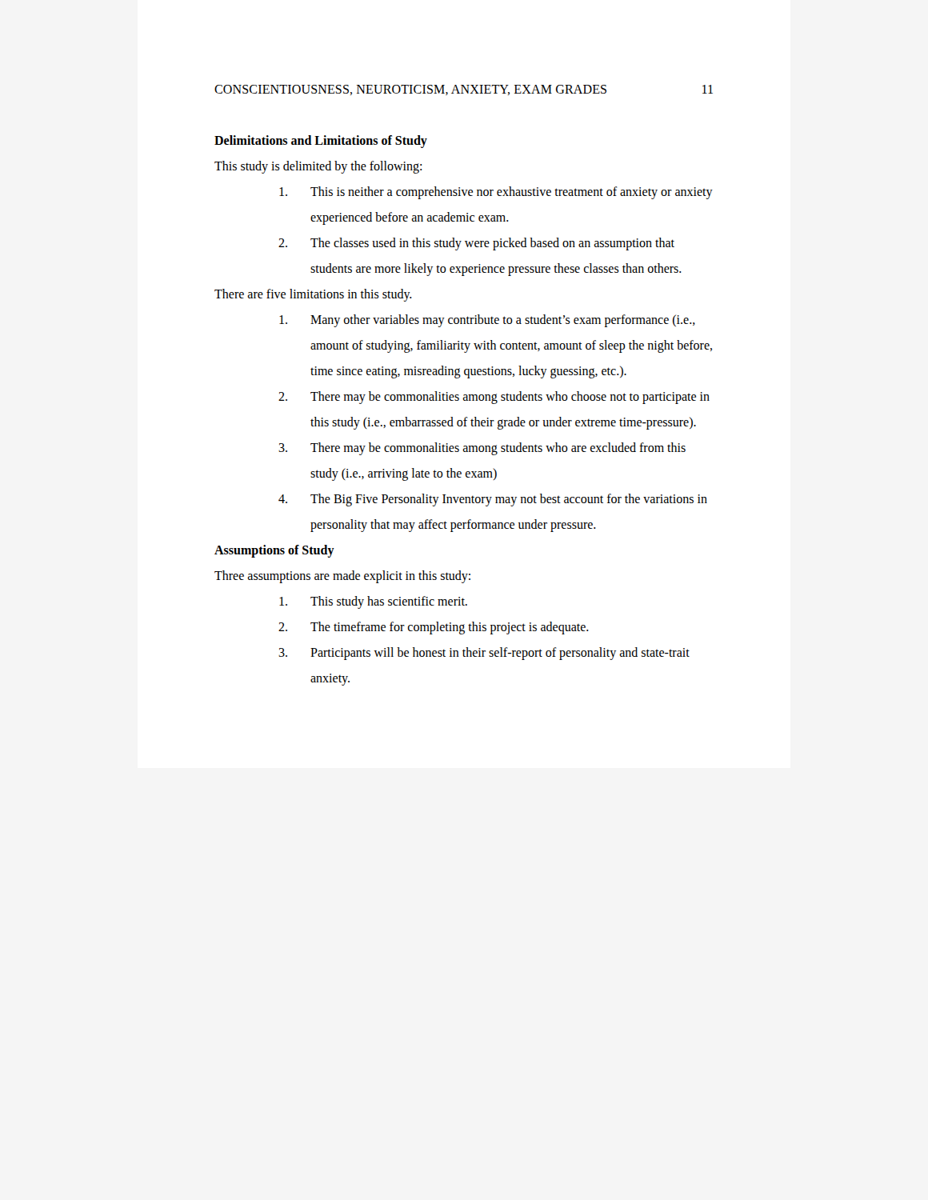Conscientiousness, Neuroticism, Anxiety, Exam Grades 11
Delimitations and Limitations of Study
This study is delimited by the following:
This is neither a comprehensive nor exhaustive treatment of anxiety or anxiety experienced before an academic exam.
The classes used in this study were picked based on an assumption that students are more likely to experience pressure these classes than others.
There are five limitations in this study.
Many other variables may contribute to a student’s exam performance (i.e., amount of studying, familiarity with content, amount of sleep the night before, time since eating, misreading questions, lucky guessing, etc.).
There may be commonalities among students who choose not to participate in this study (i.e., embarrassed of their grade or under extreme time-pressure).
There may be commonalities among students who are excluded from this study (i.e., arriving late to the exam)
The Big Five Personality Inventory may not best account for the variations in personality that may affect performance under pressure.
Assumptions of Study
Three assumptions are made explicit in this study:
This study has scientific merit.
The timeframe for completing this project is adequate.
Participants will be honest in their self-report of personality and state-trait anxiety.